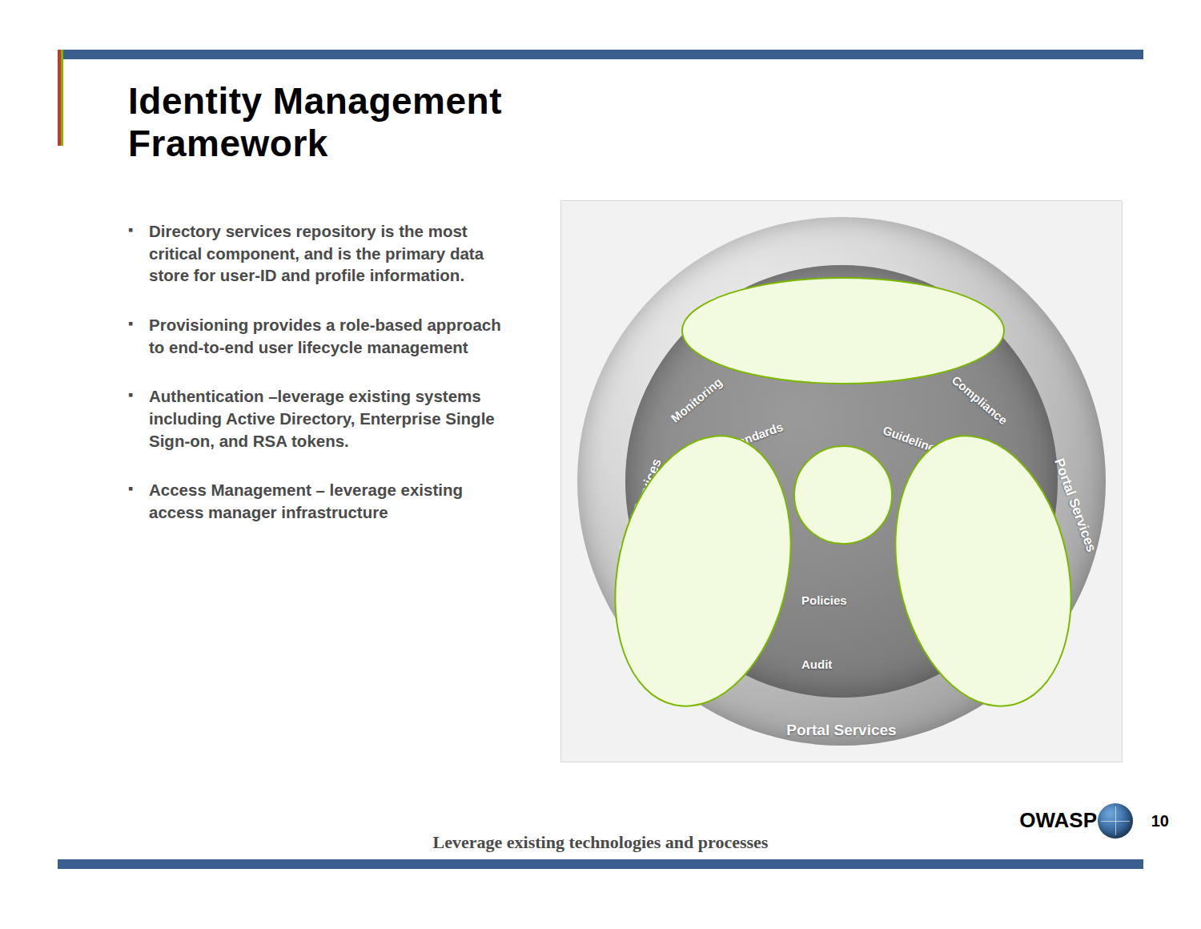Identity Management
Framework
Directory services repository is the most critical component, and is the primary data store for user-ID and profile information.
Provisioning provides a role-based approach to end-to-end user lifecycle management
Authentication –leverage existing systems including Active Directory, Enterprise Single Sign-on, and RSA tokens.
Access Management – leverage existing access manager infrastructure
Portal Services
Portal Services
Portal Services
Monitoring
Standards
Compliance
Guidelines
Policies
Audit
Leverage existing technologies and processes
OWASP
10